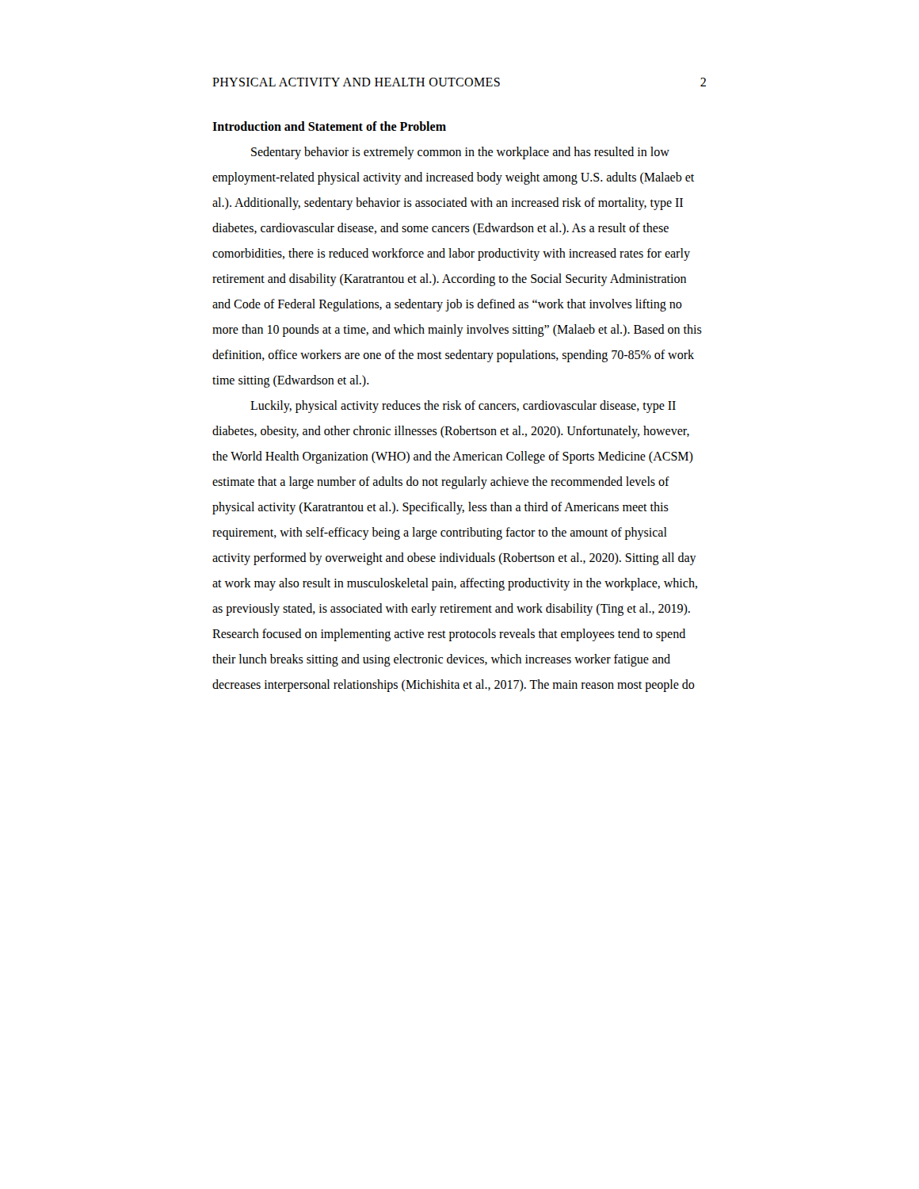Physical Activity and Health Outcomes 2
Introduction and Statement of the Problem
Sedentary behavior is extremely common in the workplace and has resulted in low employment-related physical activity and increased body weight among U.S. adults (Malaeb et al.). Additionally, sedentary behavior is associated with an increased risk of mortality, type II diabetes, cardiovascular disease, and some cancers (Edwardson et al.). As a result of these comorbidities, there is reduced workforce and labor productivity with increased rates for early retirement and disability (Karatrantou et al.). According to the Social Security Administration and Code of Federal Regulations, a sedentary job is defined as “work that involves lifting no more than 10 pounds at a time, and which mainly involves sitting” (Malaeb et al.). Based on this definition, office workers are one of the most sedentary populations, spending 70-85% of work time sitting (Edwardson et al.).
Luckily, physical activity reduces the risk of cancers, cardiovascular disease, type II diabetes, obesity, and other chronic illnesses (Robertson et al., 2020). Unfortunately, however, the World Health Organization (WHO) and the American College of Sports Medicine (ACSM) estimate that a large number of adults do not regularly achieve the recommended levels of physical activity (Karatrantou et al.). Specifically, less than a third of Americans meet this requirement, with self-efficacy being a large contributing factor to the amount of physical activity performed by overweight and obese individuals (Robertson et al., 2020). Sitting all day at work may also result in musculoskeletal pain, affecting productivity in the workplace, which, as previously stated, is associated with early retirement and work disability (Ting et al., 2019). Research focused on implementing active rest protocols reveals that employees tend to spend their lunch breaks sitting and using electronic devices, which increases worker fatigue and decreases interpersonal relationships (Michishita et al., 2017). The main reason most people do